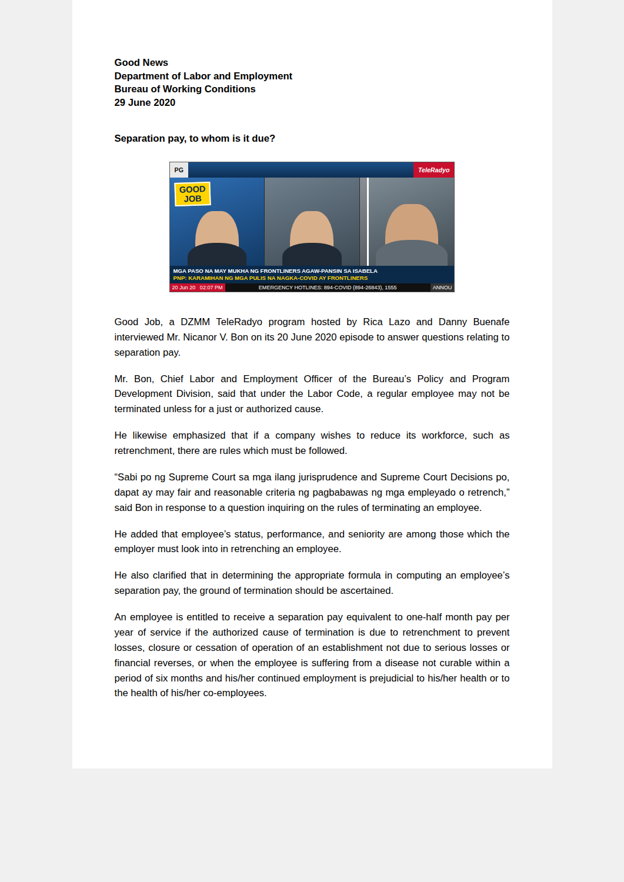Good News
Department of Labor and Employment
Bureau of Working Conditions
29 June 2020
Separation pay, to whom is it due?
PG TeleRadyo
GOOD
JOB
MGA PASO NA MAY MUKHA NG FRONTLINERS AGAW-PANSIN SA ISABELA
PNP: KARAMIHAN NG MGA PULIS NA NAGKA-COVID AY FRONTLINERS
20 Jun 20 02:07 PM EMERGENCY HOTLINES: 894-COVID (894-26843), 1555 ANNOU
Good Job, a DZMM TeleRadyo program hosted by Rica Lazo and Danny Buenafe interviewed Mr. Nicanor V. Bon on its 20 June 2020 episode to answer questions relating to separation pay.
Mr. Bon, Chief Labor and Employment Officer of the Bureau’s Policy and Program Development Division, said that under the Labor Code, a regular employee may not be terminated unless for a just or authorized cause.
He likewise emphasized that if a company wishes to reduce its workforce, such as retrenchment, there are rules which must be followed.
“Sabi po ng Supreme Court sa mga ilang jurisprudence and Supreme Court Decisions po, dapat ay may fair and reasonable criteria ng pagbabawas ng mga empleyado o retrench,” said Bon in response to a question inquiring on the rules of terminating an employee.
He added that employee’s status, performance, and seniority are among those which the employer must look into in retrenching an employee.
He also clarified that in determining the appropriate formula in computing an employee’s separation pay, the ground of termination should be ascertained.
An employee is entitled to receive a separation pay equivalent to one-half month pay per year of service if the authorized cause of termination is due to retrenchment to prevent losses, closure or cessation of operation of an establishment not due to serious losses or financial reverses, or when the employee is suffering from a disease not curable within a period of six months and his/her continued employment is prejudicial to his/her health or to the health of his/her co-employees.